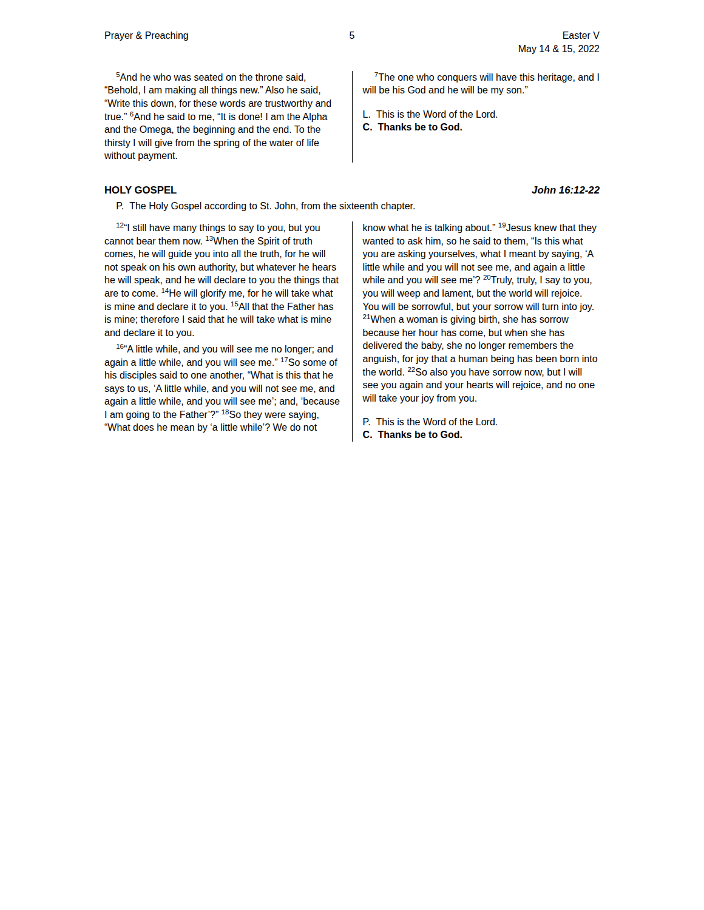Prayer & Preaching
5
Easter V May 14 & 15, 2022
5And he who was seated on the throne said, “Behold, I am making all things new.” Also he said, “Write this down, for these words are trustworthy and true.” 6And he said to me, “It is done! I am the Alpha and the Omega, the beginning and the end. To the thirsty I will give from the spring of the water of life without payment.
7The one who conquers will have this heritage, and I will be his God and he will be my son.”
L. This is the Word of the Lord.
C. Thanks be to God.
HOLY GOSPEL John 16:12-22
P. The Holy Gospel according to St. John, from the sixteenth chapter.
12“I still have many things to say to you, but you cannot bear them now. 13When the Spirit of truth comes, he will guide you into all the truth, for he will not speak on his own authority, but whatever he hears he will speak, and he will declare to you the things that are to come. 14He will glorify me, for he will take what is mine and declare it to you. 15All that the Father has is mine; therefore I said that he will take what is mine and declare it to you.
16“A little while, and you will see me no longer; and again a little while, and you will see me.” 17So some of his disciples said to one another, “What is this that he says to us, ‘A little while, and you will not see me, and again a little while, and you will see me’; and, ‘because I am going to the Father’?” 18So they were saying, “What does he mean by ‘a little while’? We do not know what he is talking about.” 19Jesus knew that they wanted to ask him, so he said to them, “Is this what you are asking yourselves, what I meant by saying, ‘A little while and you will not see me, and again a little while and you will see me’? 20Truly, truly, I say to you, you will weep and lament, but the world will rejoice. You will be sorrowful, but your sorrow will turn into joy. 21When a woman is giving birth, she has sorrow because her hour has come, but when she has delivered the baby, she no longer remembers the anguish, for joy that a human being has been born into the world. 22So also you have sorrow now, but I will see you again and your hearts will rejoice, and no one will take your joy from you.
P. This is the Word of the Lord.
C. Thanks be to God.